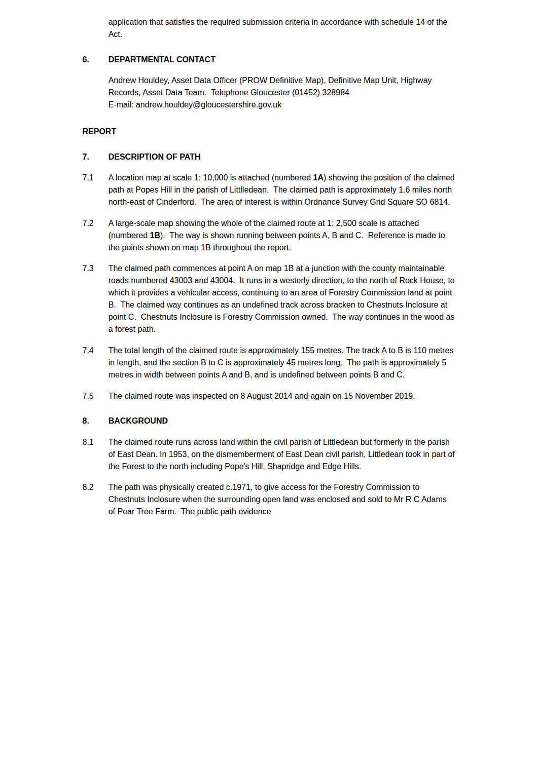application that satisfies the required submission criteria in accordance with schedule 14 of the Act.
6. Departmental Contact
Andrew Houldey, Asset Data Officer (PROW Definitive Map), Definitive Map Unit, Highway Records, Asset Data Team. Telephone Gloucester (01452) 328984
E-mail: andrew.houldey@gloucestershire.gov.uk
Report
7. Description of Path
7.1 A location map at scale 1: 10,000 is attached (numbered 1A) showing the position of the claimed path at Popes Hill in the parish of Littlledean. The claimed path is approximately 1.6 miles north north-east of Cinderford. The area of interest is within Ordnance Survey Grid Square SO 6814.
7.2 A large-scale map showing the whole of the claimed route at 1: 2,500 scale is attached (numbered 1B). The way is shown running between points A, B and C. Reference is made to the points shown on map 1B throughout the report.
7.3 The claimed path commences at point A on map 1B at a junction with the county maintainable roads numbered 43003 and 43004. It runs in a westerly direction, to the north of Rock House, to which it provides a vehicular access, continuing to an area of Forestry Commission land at point B. The claimed way continues as an undefined track across bracken to Chestnuts Inclosure at point C. Chestnuts Inclosure is Forestry Commission owned. The way continues in the wood as a forest path.
7.4 The total length of the claimed route is approximately 155 metres. The track A to B is 110 metres in length, and the section B to C is approximately 45 metres long. The path is approximately 5 metres in width between points A and B, and is undefined between points B and C.
7.5 The claimed route was inspected on 8 August 2014 and again on 15 November 2019.
8. Background
8.1 The claimed route runs across land within the civil parish of Littledean but formerly in the parish of East Dean. In 1953, on the dismemberment of East Dean civil parish, Littledean took in part of the Forest to the north including Pope's Hill, Shapridge and Edge Hills.
8.2 The path was physically created c.1971, to give access for the Forestry Commission to Chestnuts Inclosure when the surrounding open land was enclosed and sold to Mr R C Adams of Pear Tree Farm. The public path evidence